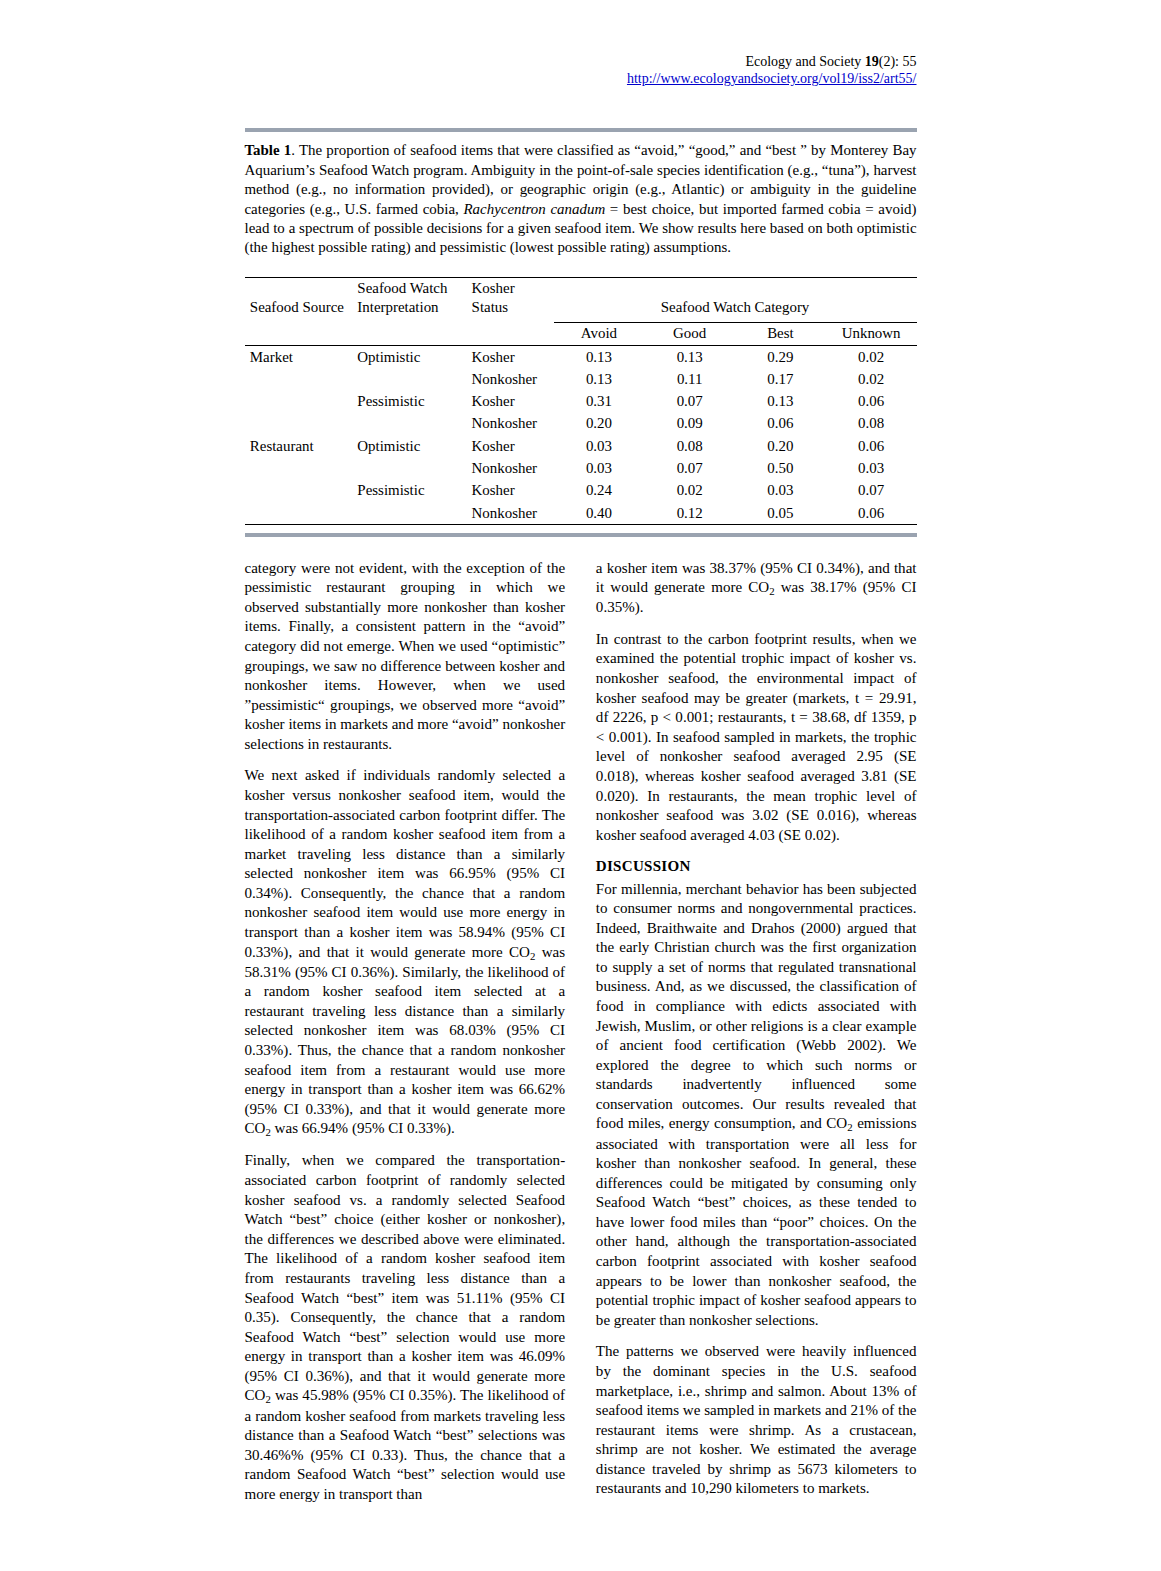Ecology and Society 19(2): 55
http://www.ecologyandsociety.org/vol19/iss2/art55/
Table 1. The proportion of seafood items that were classified as “avoid,” “good,” and “best ” by Monterey Bay Aquarium’s Seafood Watch program. Ambiguity in the point-of-sale species identification (e.g., “tuna”), harvest method (e.g., no information provided), or geographic origin (e.g., Atlantic) or ambiguity in the guideline categories (e.g., U.S. farmed cobia, Rachycentron canadum = best choice, but imported farmed cobia = avoid) lead to a spectrum of possible decisions for a given seafood item. We show results here based on both optimistic (the highest possible rating) and pessimistic (lowest possible rating) assumptions.
| Seafood Source | Seafood Watch Interpretation | Kosher Status | Seafood Watch Category |
| --- | --- | --- | --- |
| | | | Avoid | Good | Best | Unknown |
| Market | Optimistic | Kosher | 0.13 | 0.13 | 0.29 | 0.02 |
| | | Nonkosher | 0.13 | 0.11 | 0.17 | 0.02 |
| | Pessimistic | Kosher | 0.31 | 0.07 | 0.13 | 0.06 |
| | | Nonkosher | 0.20 | 0.09 | 0.06 | 0.08 |
| Restaurant | Optimistic | Kosher | 0.03 | 0.08 | 0.20 | 0.06 |
| | | Nonkosher | 0.03 | 0.07 | 0.50 | 0.03 |
| | Pessimistic | Kosher | 0.24 | 0.02 | 0.03 | 0.07 |
| | | Nonkosher | 0.40 | 0.12 | 0.05 | 0.06 |
category were not evident, with the exception of the pessimistic restaurant grouping in which we observed substantially more nonkosher than kosher items. Finally, a consistent pattern in the “avoid” category did not emerge. When we used “optimistic” groupings, we saw no difference between kosher and nonkosher items. However, when we used ”pessimistic“ groupings, we observed more “avoid” kosher items in markets and more “avoid” nonkosher selections in restaurants.
We next asked if individuals randomly selected a kosher versus nonkosher seafood item, would the transportation-associated carbon footprint differ. The likelihood of a random kosher seafood item from a market traveling less distance than a similarly selected nonkosher item was 66.95% (95% CI 0.34%). Consequently, the chance that a random nonkosher seafood item would use more energy in transport than a kosher item was 58.94% (95% CI 0.33%), and that it would generate more CO2 was 58.31% (95% CI 0.36%). Similarly, the likelihood of a random kosher seafood item selected at a restaurant traveling less distance than a similarly selected nonkosher item was 68.03% (95% CI 0.33%). Thus, the chance that a random nonkosher seafood item from a restaurant would use more energy in transport than a kosher item was 66.62% (95% CI 0.33%), and that it would generate more CO2 was 66.94% (95% CI 0.33%).
Finally, when we compared the transportation-associated carbon footprint of randomly selected kosher seafood vs. a randomly selected Seafood Watch “best” choice (either kosher or nonkosher), the differences we described above were eliminated. The likelihood of a random kosher seafood item from restaurants traveling less distance than a Seafood Watch “best” item was 51.11% (95% CI 0.35). Consequently, the chance that a random Seafood Watch “best” selection would use more energy in transport than a kosher item was 46.09% (95% CI 0.36%), and that it would generate more CO2 was 45.98% (95% CI 0.35%). The likelihood of a random kosher seafood from markets traveling less distance than a Seafood Watch “best” selections was 30.46%% (95% CI 0.33). Thus, the chance that a random Seafood Watch “best” selection would use more energy in transport than
a kosher item was 38.37% (95% CI 0.34%), and that it would generate more CO2 was 38.17% (95% CI 0.35%).
In contrast to the carbon footprint results, when we examined the potential trophic impact of kosher vs. nonkosher seafood, the environmental impact of kosher seafood may be greater (markets, t = 29.91, df 2226, p < 0.001; restaurants, t = 38.68, df 1359, p < 0.001). In seafood sampled in markets, the trophic level of nonkosher seafood averaged 2.95 (SE 0.018), whereas kosher seafood averaged 3.81 (SE 0.020). In restaurants, the mean trophic level of nonkosher seafood was 3.02 (SE 0.016), whereas kosher seafood averaged 4.03 (SE 0.02).
DISCUSSION
For millennia, merchant behavior has been subjected to consumer norms and nongovernmental practices. Indeed, Braithwaite and Drahos (2000) argued that the early Christian church was the first organization to supply a set of norms that regulated transnational business. And, as we discussed, the classification of food in compliance with edicts associated with Jewish, Muslim, or other religions is a clear example of ancient food certification (Webb 2002). We explored the degree to which such norms or standards inadvertently influenced some conservation outcomes. Our results revealed that food miles, energy consumption, and CO2 emissions associated with transportation were all less for kosher than nonkosher seafood. In general, these differences could be mitigated by consuming only Seafood Watch “best” choices, as these tended to have lower food miles than “poor” choices. On the other hand, although the transportation-associated carbon footprint associated with kosher seafood appears to be lower than nonkosher seafood, the potential trophic impact of kosher seafood appears to be greater than nonkosher selections.
The patterns we observed were heavily influenced by the dominant species in the U.S. seafood marketplace, i.e., shrimp and salmon. About 13% of seafood items we sampled in markets and 21% of the restaurant items were shrimp. As a crustacean, shrimp are not kosher. We estimated the average distance traveled by shrimp as 5673 kilometers to restaurants and 10,290 kilometers to markets.